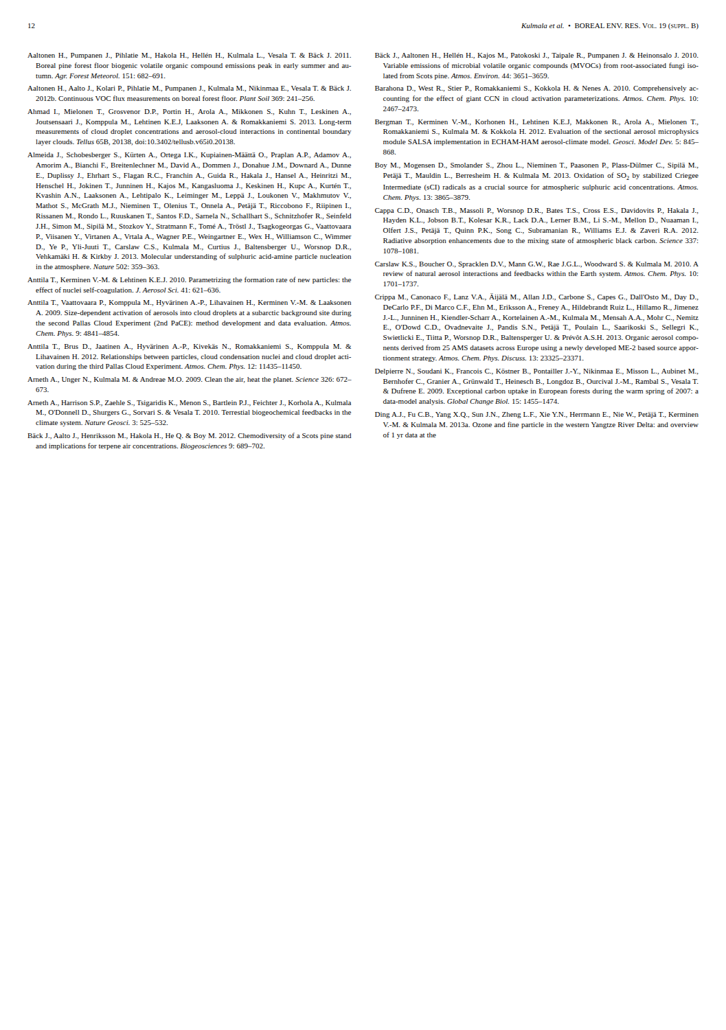12 Kulmala et al. • BOREAL ENV. RES. Vol. 19 (suppl. B)
Aaltonen H., Pumpanen J., Pihlatie M., Hakola H., Hellén H., Kulmala L., Vesala T. & Bäck J. 2011. Boreal pine forest floor biogenic volatile organic compound emissions peak in early summer and autumn. Agr. Forest Meteorol. 151: 682–691.
Aaltonen H., Aalto J., Kolari P., Pihlatie M., Pumpanen J., Kulmala M., Nikinmaa E., Vesala T. & Bäck J. 2012b. Continuous VOC flux measurements on boreal forest floor. Plant Soil 369: 241–256.
Ahmad I., Mielonen T., Grosvenor D.P., Portin H., Arola A., Mikkonen S., Kuhn T., Leskinen A., Joutsensaari J., Komppula M., Lehtinen K.E.J, Laaksonen A. & Romakkaniemi S. 2013. Long-term measurements of cloud droplet concentrations and aerosol-cloud interactions in continental boundary layer clouds. Tellus 65B, 20138, doi:10.3402/tellusb.v65i0.20138.
Almeida J., Schobesberger S., Kürten A., Ortega I.K., Kupiainen-Määttä O., Praplan A.P., Adamov A., Amorim A., Bianchi F., Breitenlechner M., David A., Dommen J., Donahue J.M., Downard A., Dunne E., Duplissy J., Ehrhart S., Flagan R.C., Franchin A., Guida R., Hakala J., Hansel A., Heinritzi M., Henschel H., Jokinen T., Junninen H., Kajos M., Kangasluoma J., Keskinen H., Kupc A., Kurtén T., Kvashin A.N., Laaksonen A., Lehtipalo K., Leiminger M., Leppä J., Loukonen V., Makhmutov V., Mathot S., McGrath M.J., Nieminen T., Olenius T., Onnela A., Petäjä T., Riccobono F., Riipinen I., Rissanen M., Rondo L., Ruuskanen T., Santos F.D., Sarnela N., Schallhart S., Schnitzhofer R., Seinfeld J.H., Simon M., Sipilä M., Stozkov Y., Stratmann F., Tomé A., Tröstl J., Tsagkogeorgas G., Vaattovaara P., Viisanen Y., Virtanen A., Vrtala A., Wagner P.E., Weingartner E., Wex H., Williamson C., Wimmer D., Ye P., Yli-Juuti T., Carslaw C.S., Kulmala M., Curtius J., Baltensberger U., Worsnop D.R., Vehkamäki H. & Kirkby J. 2013. Molecular understanding of sulphuric acid-amine particle nucleation in the atmosphere. Nature 502: 359–363.
Anttila T., Kerminen V.-M. & Lehtinen K.E.J. 2010. Parametrizing the formation rate of new particles: the effect of nuclei self-coagulation. J. Aerosol Sci. 41: 621–636.
Anttila T., Vaattovaara P., Komppula M., Hyvärinen A.-P., Lihavainen H., Kerminen V.-M. & Laaksonen A. 2009. Size-dependent activation of aerosols into cloud droplets at a subarctic background site during the second Pallas Cloud Experiment (2nd PaCE): method development and data evaluation. Atmos. Chem. Phys. 9: 4841–4854.
Anttila T., Brus D., Jaatinen A., Hyvärinen A.-P., Kivekäs N., Romakkaniemi S., Komppula M. & Lihavainen H. 2012. Relationships between particles, cloud condensation nuclei and cloud droplet activation during the third Pallas Cloud Experiment. Atmos. Chem. Phys. 12: 11435–11450.
Arneth A., Unger N., Kulmala M. & Andreae M.O. 2009. Clean the air, heat the planet. Science 326: 672–673.
Arneth A., Harrison S.P., Zaehle S., Tsigaridis K., Menon S., Bartlein P.J., Feichter J., Korhola A., Kulmala M., O'Donnell D., Shurgers G., Sorvari S. & Vesala T. 2010. Terrestial biogeochemical feedbacks in the climate system. Nature Geosci. 3: 525–532.
Bäck J., Aalto J., Henriksson M., Hakola H., He Q. & Boy M. 2012. Chemodiversity of a Scots pine stand and implications for terpene air concentrations. Biogeosciences 9: 689–702.
Bäck J., Aaltonen H., Hellén H., Kajos M., Patokoski J., Taipale R., Pumpanen J. & Heinonsalo J. 2010. Variable emissions of microbial volatile organic compounds (MVOCs) from root-associated fungi isolated from Scots pine. Atmos. Environ. 44: 3651–3659.
Barahona D., West R., Stier P., Romakkaniemi S., Kokkola H. & Nenes A. 2010. Comprehensively accounting for the effect of giant CCN in cloud activation parameterizations. Atmos. Chem. Phys. 10: 2467–2473.
Bergman T., Kerminen V.-M., Korhonen H., Lehtinen K.E.J, Makkonen R., Arola A., Mielonen T., Romakkaniemi S., Kulmala M. & Kokkola H. 2012. Evaluation of the sectional aerosol microphysics module SALSA implementation in ECHAM-HAM aerosol-climate model. Geosci. Model Dev. 5: 845–868.
Boy M., Mogensen D., Smolander S., Zhou L., Nieminen T., Paasonen P., Plass-Dülmer C., Sipilä M., Petäjä T., Mauldin L., Berresheim H. & Kulmala M. 2013. Oxidation of SO2 by stabilized Criegee Intermediate (sCI) radicals as a crucial source for atmospheric sulphuric acid concentrations. Atmos. Chem. Phys. 13: 3865–3879.
Cappa C.D., Onasch T.B., Massoli P., Worsnop D.R., Bates T.S., Cross E.S., Davidovits P., Hakala J., Hayden K.L., Jobson B.T., Kolesar K.R., Lack D.A., Lerner B.M., Li S.-M., Mellon D., Nuaaman I., Olfert J.S., Petäjä T., Quinn P.K., Song C., Subramanian R., Williams E.J. & Zaveri R.A. 2012. Radiative absorption enhancements due to the mixing state of atmospheric black carbon. Science 337: 1078–1081.
Carslaw K.S., Boucher O., Spracklen D.V., Mann G.W., Rae J.G.L., Woodward S. & Kulmala M. 2010. A review of natural aerosol interactions and feedbacks within the Earth system. Atmos. Chem. Phys. 10: 1701–1737.
Crippa M., Canonaco F., Lanz V.A., Äijälä M., Allan J.D., Carbone S., Capes G., Dall'Osto M., Day D., DeCarlo P.F., Di Marco C.F., Ehn M., Eriksson A., Freney A., Hildebrandt Ruiz L., Hillamo R., Jimenez J.-L., Junninen H., Kiendler-Scharr A., Kortelainen A.-M., Kulmala M., Mensah A.A., Mohr C., Nemitz E., O'Dowd C.D., Ovadnevaite J., Pandis S.N., Petäjä T., Poulain L., Saarikoski S., Sellegri K., Swietlicki E., Tiitta P., Worsnop D.R., Baltensperger U. & Prévôt A.S.H. 2013. Organic aerosol components derived from 25 AMS datasets across Europe using a newly developed ME-2 based source apportionment strategy. Atmos. Chem. Phys. Discuss. 13: 23325–23371.
Delpierre N., Soudani K., Francois C., Köstner B., Pontailler J.-Y., Nikinmaa E., Misson L., Aubinet M., Bernhofer C., Granier A., Grünwald T., Heinesch B., Longdoz B., Ourcival J.-M., Rambal S., Vesala T. & Dufrene E. 2009. Exceptional carbon uptake in European forests during the warm spring of 2007: a data-model analysis. Global Change Biol. 15: 1455–1474.
Ding A.J., Fu C.B., Yang X.Q., Sun J.N., Zheng L.F., Xie Y.N., Herrmann E., Nie W., Petäjä T., Kerminen V.-M. & Kulmala M. 2013a. Ozone and fine particle in the western Yangtze River Delta: and overview of 1 yr data at the